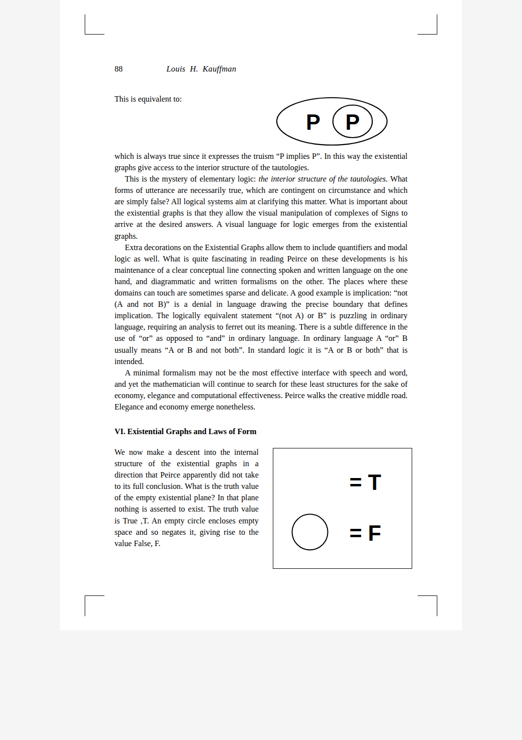88 Louis H. Kauffman
This is equivalent to:
P P
which is always true since it expresses the truism “P implies P”. In this way the existential graphs give access to the interior structure of the tautologies.
This is the mystery of elementary logic: the interior structure of the tautologies. What forms of utterance are necessarily true, which are contingent on circumstance and which are simply false? All logical systems aim at clarifying this matter. What is important about the existential graphs is that they allow the visual manipulation of complexes of Signs to arrive at the desired answers. A visual language for logic emerges from the existential graphs.
Extra decorations on the Existential Graphs allow them to include quantifiers and modal logic as well. What is quite fascinating in reading Peirce on these developments is his maintenance of a clear conceptual line connecting spoken and written language on the one hand, and diagrammatic and written formalisms on the other. The places where these domains can touch are sometimes sparse and delicate. A good example is implication: “not (A and not B)” is a denial in language drawing the precise boundary that defines implication. The logically equivalent statement “(not A) or B” is puzzling in ordinary language, requiring an analysis to ferret out its meaning. There is a subtle difference in the use of “or” as opposed to “and” in ordinary language. In ordinary language A “or” B usually means “A or B and not both”. In standard logic it is “A or B or both” that is intended.
A minimal formalism may not be the most effective interface with speech and word, and yet the mathematician will continue to search for these least structures for the sake of economy, elegance and computational effectiveness. Peirce walks the creative middle road. Elegance and economy emerge nonetheless.
VI. Existential Graphs and Laws of Form
We now make a descent into the internal structure of the existential graphs in a direction that Peirce apparently did not take to its full conclusion. What is the truth value of the empty existential plane? In that plane nothing is asserted to exist. The truth value is True ,T. An empty circle encloses empty space and so negates it, giving rise to the value False, F.
= T = F